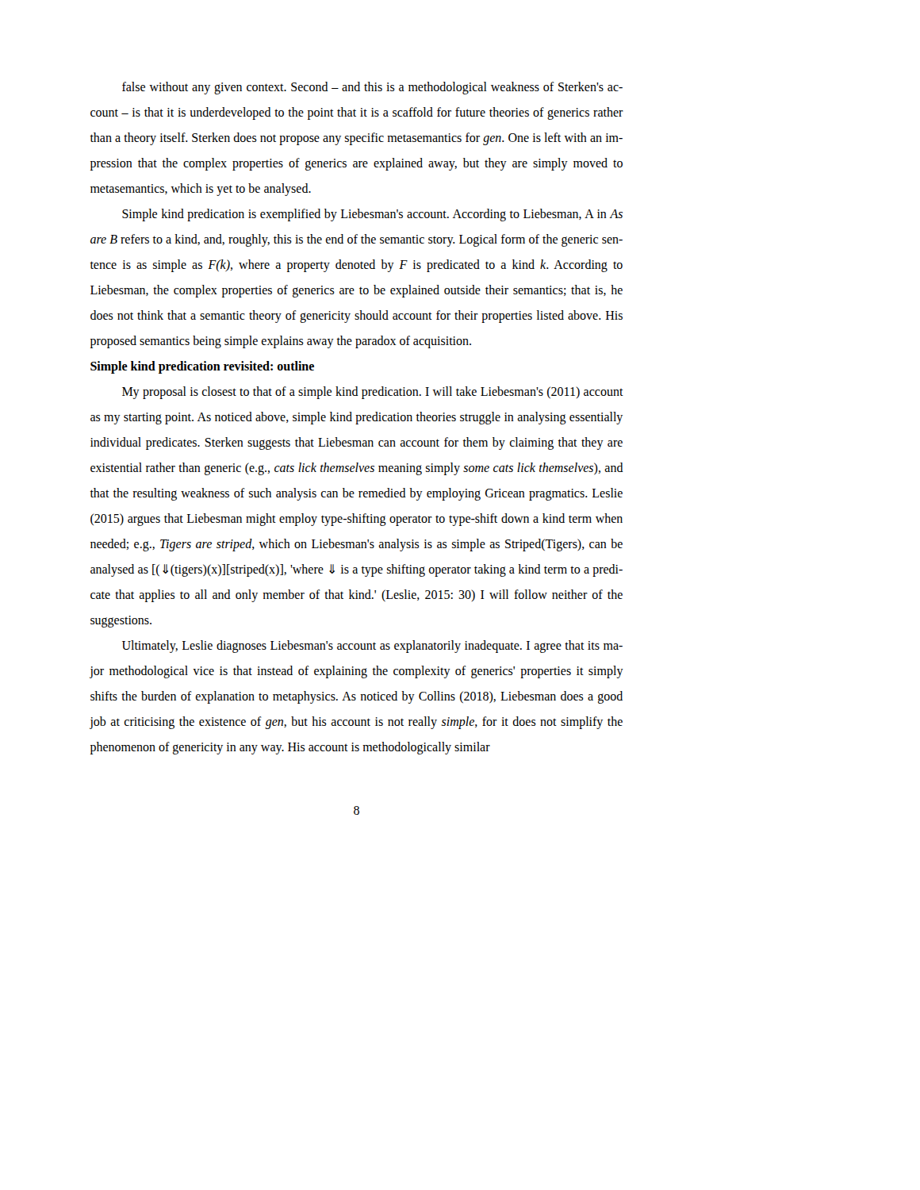false without any given context. Second – and this is a methodological weakness of Sterken's account – is that it is underdeveloped to the point that it is a scaffold for future theories of generics rather than a theory itself. Sterken does not propose any specific metasemantics for gen. One is left with an impression that the complex properties of generics are explained away, but they are simply moved to metasemantics, which is yet to be analysed.
Simple kind predication is exemplified by Liebesman's account. According to Liebesman, A in As are B refers to a kind, and, roughly, this is the end of the semantic story. Logical form of the generic sentence is as simple as F(k), where a property denoted by F is predicated to a kind k. According to Liebesman, the complex properties of generics are to be explained outside their semantics; that is, he does not think that a semantic theory of genericity should account for their properties listed above. His proposed semantics being simple explains away the paradox of acquisition.
Simple kind predication revisited: outline
My proposal is closest to that of a simple kind predication. I will take Liebesman's (2011) account as my starting point. As noticed above, simple kind predication theories struggle in analysing essentially individual predicates. Sterken suggests that Liebesman can account for them by claiming that they are existential rather than generic (e.g., cats lick themselves meaning simply some cats lick themselves), and that the resulting weakness of such analysis can be remedied by employing Gricean pragmatics. Leslie (2015) argues that Liebesman might employ type-shifting operator to type-shift down a kind term when needed; e.g., Tigers are striped, which on Liebesman's analysis is as simple as Striped(Tigers), can be analysed as [(⇓(tigers)(x)][striped(x)], 'where ⇓ is a type shifting operator taking a kind term to a predicate that applies to all and only member of that kind.' (Leslie, 2015: 30) I will follow neither of the suggestions.
Ultimately, Leslie diagnoses Liebesman's account as explanatorily inadequate. I agree that its major methodological vice is that instead of explaining the complexity of generics' properties it simply shifts the burden of explanation to metaphysics. As noticed by Collins (2018), Liebesman does a good job at criticising the existence of gen, but his account is not really simple, for it does not simplify the phenomenon of genericity in any way. His account is methodologically similar
8